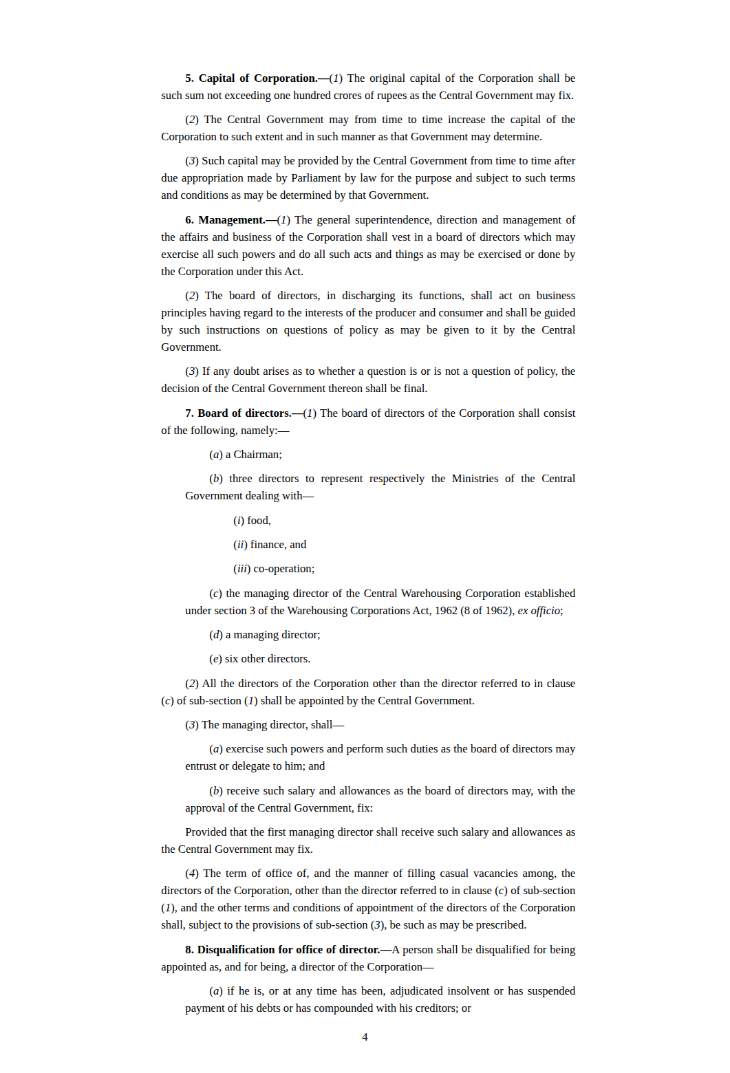5. Capital of Corporation.—(1) The original capital of the Corporation shall be such sum not exceeding one hundred crores of rupees as the Central Government may fix.
(2) The Central Government may from time to time increase the capital of the Corporation to such extent and in such manner as that Government may determine.
(3) Such capital may be provided by the Central Government from time to time after due appropriation made by Parliament by law for the purpose and subject to such terms and conditions as may be determined by that Government.
6. Management.—(1) The general superintendence, direction and management of the affairs and business of the Corporation shall vest in a board of directors which may exercise all such powers and do all such acts and things as may be exercised or done by the Corporation under this Act.
(2) The board of directors, in discharging its functions, shall act on business principles having regard to the interests of the producer and consumer and shall be guided by such instructions on questions of policy as may be given to it by the Central Government.
(3) If any doubt arises as to whether a question is or is not a question of policy, the decision of the Central Government thereon shall be final.
7. Board of directors.—(1) The board of directors of the Corporation shall consist of the following, namely:—
(a) a Chairman;
(b) three directors to represent respectively the Ministries of the Central Government dealing with—
(i) food,
(ii) finance, and
(iii) co-operation;
(c) the managing director of the Central Warehousing Corporation established under section 3 of the Warehousing Corporations Act, 1962 (8 of 1962), ex officio;
(d) a managing director;
(e) six other directors.
(2) All the directors of the Corporation other than the director referred to in clause (c) of sub-section (1) shall be appointed by the Central Government.
(3) The managing director, shall—
(a) exercise such powers and perform such duties as the board of directors may entrust or delegate to him; and
(b) receive such salary and allowances as the board of directors may, with the approval of the Central Government, fix:
Provided that the first managing director shall receive such salary and allowances as the Central Government may fix.
(4) The term of office of, and the manner of filling casual vacancies among, the directors of the Corporation, other than the director referred to in clause (c) of sub-section (1), and the other terms and conditions of appointment of the directors of the Corporation shall, subject to the provisions of sub-section (3), be such as may be prescribed.
8. Disqualification for office of director.—A person shall be disqualified for being appointed as, and for being, a director of the Corporation—
(a) if he is, or at any time has been, adjudicated insolvent or has suspended payment of his debts or has compounded with his creditors; or
4